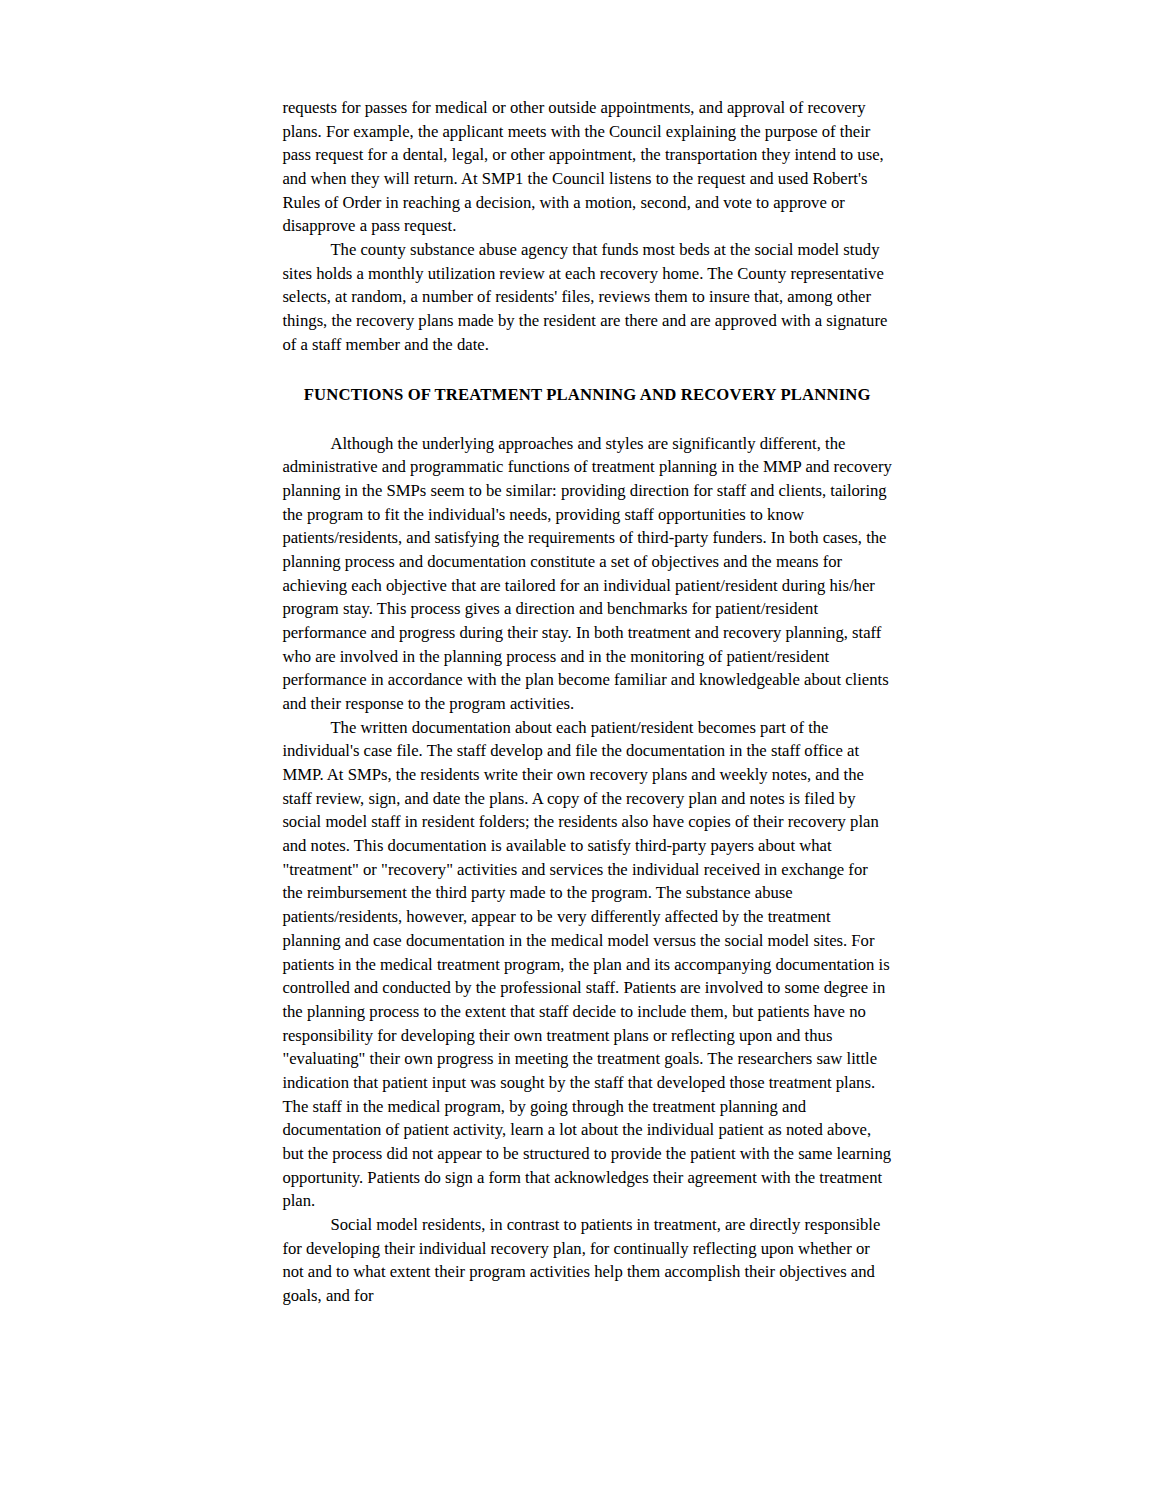requests for passes for medical or other outside appointments, and approval of recovery plans. For example, the applicant meets with the Council explaining the purpose of their pass request for a dental, legal, or other appointment, the transportation they intend to use, and when they will return. At SMP1 the Council listens to the request and used Robert's Rules of Order in reaching a decision, with a motion, second, and vote to approve or disapprove a pass request.
The county substance abuse agency that funds most beds at the social model study sites holds a monthly utilization review at each recovery home. The County representative selects, at random, a number of residents' files, reviews them to insure that, among other things, the recovery plans made by the resident are there and are approved with a signature of a staff member and the date.
FUNCTIONS OF TREATMENT PLANNING AND RECOVERY PLANNING
Although the underlying approaches and styles are significantly different, the administrative and programmatic functions of treatment planning in the MMP and recovery planning in the SMPs seem to be similar: providing direction for staff and clients, tailoring the program to fit the individual's needs, providing staff opportunities to know patients/residents, and satisfying the requirements of third-party funders. In both cases, the planning process and documentation constitute a set of objectives and the means for achieving each objective that are tailored for an individual patient/resident during his/her program stay. This process gives a direction and benchmarks for patient/resident performance and progress during their stay. In both treatment and recovery planning, staff who are involved in the planning process and in the monitoring of patient/resident performance in accordance with the plan become familiar and knowledgeable about clients and their response to the program activities.
The written documentation about each patient/resident becomes part of the individual's case file. The staff develop and file the documentation in the staff office at MMP. At SMPs, the residents write their own recovery plans and weekly notes, and the staff review, sign, and date the plans. A copy of the recovery plan and notes is filed by social model staff in resident folders; the residents also have copies of their recovery plan and notes. This documentation is available to satisfy third-party payers about what "treatment" or "recovery" activities and services the individual received in exchange for the reimbursement the third party made to the program. The substance abuse patients/residents, however, appear to be very differently affected by the treatment planning and case documentation in the medical model versus the social model sites. For patients in the medical treatment program, the plan and its accompanying documentation is controlled and conducted by the professional staff. Patients are involved to some degree in the planning process to the extent that staff decide to include them, but patients have no responsibility for developing their own treatment plans or reflecting upon and thus "evaluating" their own progress in meeting the treatment goals. The researchers saw little indication that patient input was sought by the staff that developed those treatment plans. The staff in the medical program, by going through the treatment planning and documentation of patient activity, learn a lot about the individual patient as noted above, but the process did not appear to be struc­tured to provide the patient with the same learning opportunity. Patients do sign a form that acknowledges their agreement with the treatment plan.
Social model residents, in contrast to patients in treatment, are directly responsible for developing their individual recovery plan, for continually reflecting upon whether or not and to what extent their program activities help them accomplish their objectives and goals, and for